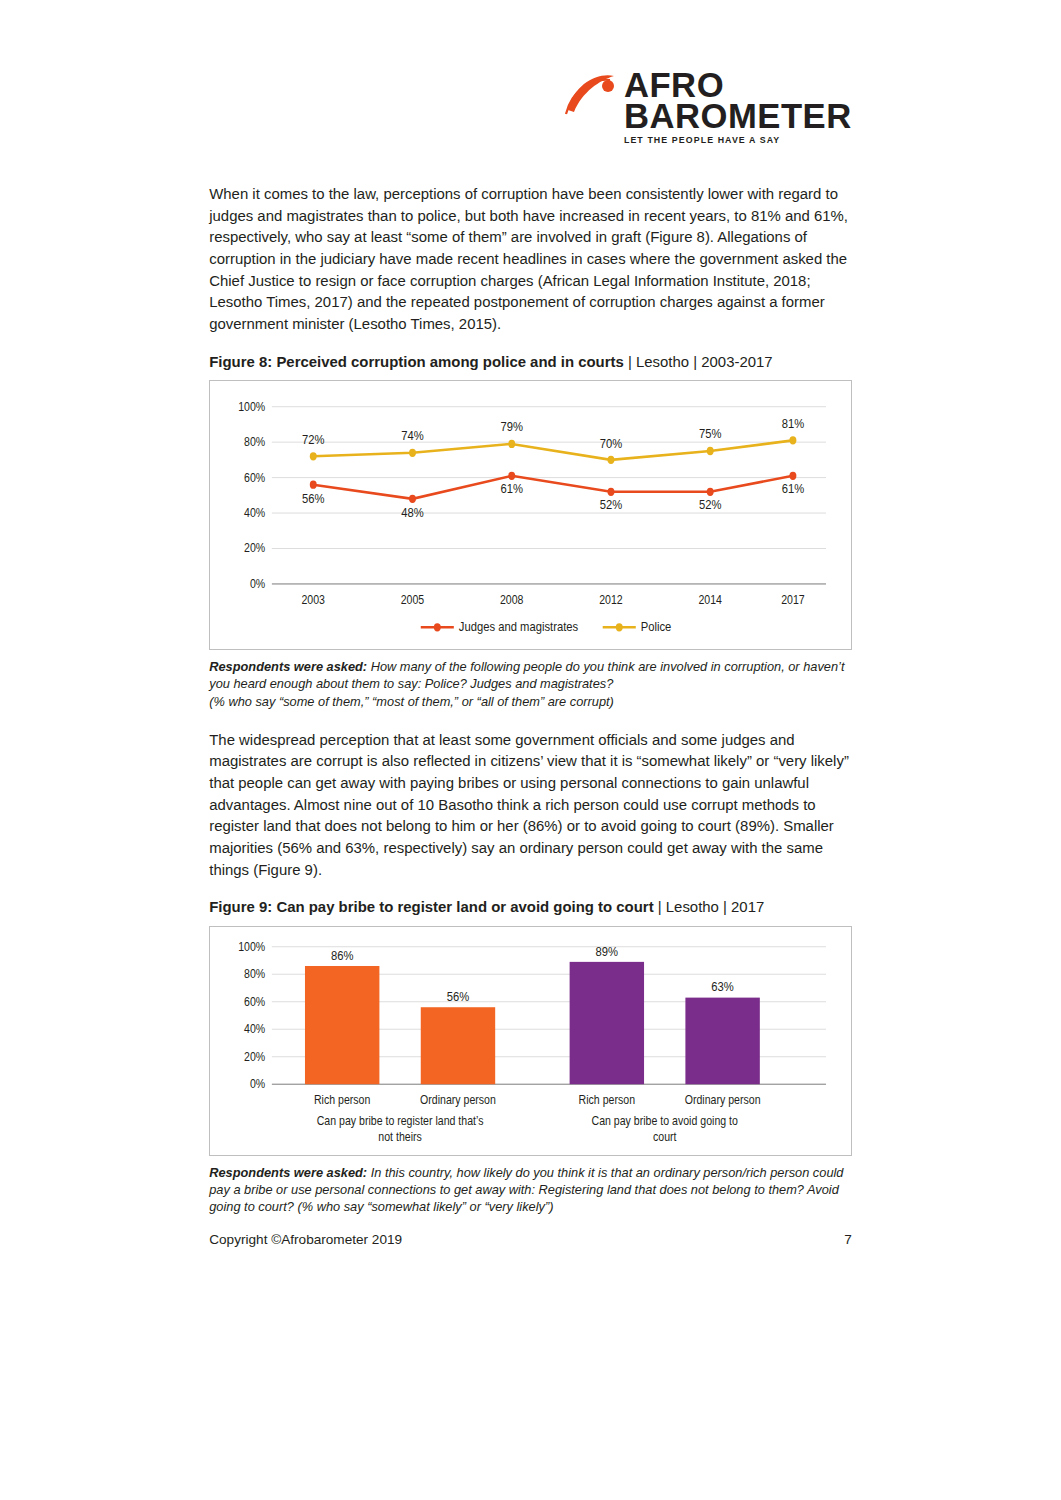AFRO BAROMETER
LET THE PEOPLE HAVE A SAY
When it comes to the law, perceptions of corruption have been consistently lower with regard to judges and magistrates than to police, but both have increased in recent years, to 81% and 61%, respectively, who say at least “some of them” are involved in graft (Figure 8). Allegations of corruption in the judiciary have made recent headlines in cases where the government asked the Chief Justice to resign or face corruption charges (African Legal Information Institute, 2018; Lesotho Times, 2017) and the repeated postponement of corruption charges against a former government minister (Lesotho Times, 2015).
Figure 8: Perceived corruption among police and in courts | Lesotho | 2003-2017
100% 80% 60% 40% 20% 0% 2003 2005 2008 2012 2014 2017 72% 74% 79% 70% 75% 81% 56% 48% 61% 52% 52% 61% Judges and magistrates Police
Respondents were asked: How many of the following people do you think are involved in corruption, or haven’t you heard enough about them to say: Police? Judges and magistrates?
(% who say “some of them,” “most of them,” or “all of them” are corrupt)
The widespread perception that at least some government officials and some judges and magistrates are corrupt is also reflected in citizens’ view that it is “somewhat likely” or “very likely” that people can get away with paying bribes or using personal connections to gain unlawful advantages. Almost nine out of 10 Basotho think a rich person could use corrupt methods to register land that does not belong to him or her (86%) or to avoid going to court (89%). Smaller majorities (56% and 63%, respectively) say an ordinary person could get away with the same things (Figure 9).
Figure 9: Can pay bribe to register land or avoid going to court | Lesotho | 2017
100% 80% 60% 40% 20% 0% 86% 56% 89% 63% Rich person Ordinary person Rich person Ordinary person Can pay bribe to register land that’s not theirs Can pay bribe to avoid going to court
Respondents were asked: In this country, how likely do you think it is that an ordinary person/rich person could pay a bribe or use personal connections to get away with: Registering land that does not belong to them? Avoid going to court? (% who say “somewhat likely” or “very likely”)
Copyright ©Afrobarometer 2019 7